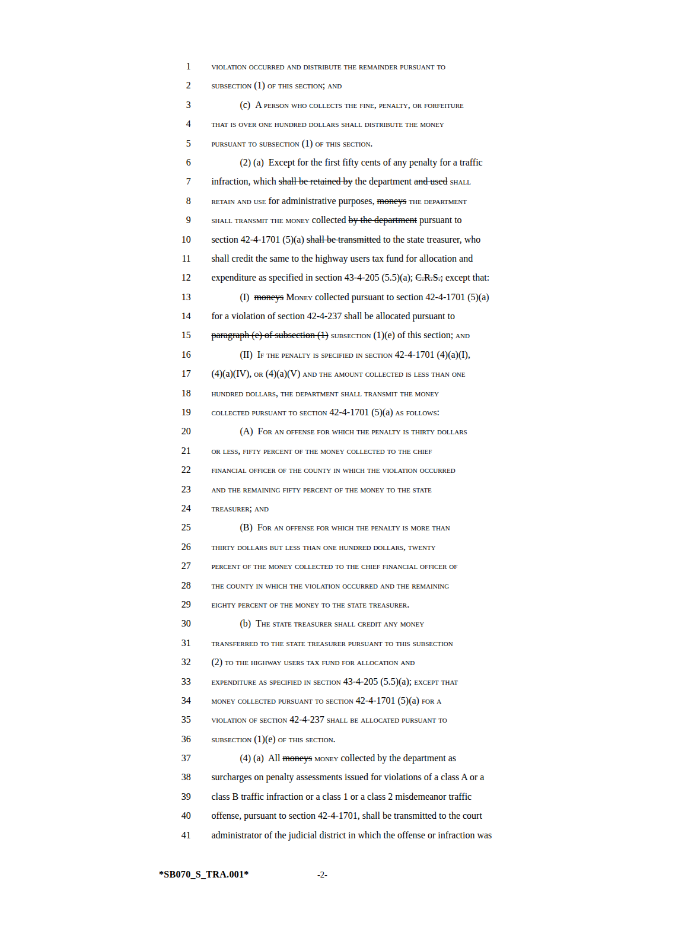| 1 | violation occurred and distribute the remainder pursuant to |
| 2 | subsection (1) of this section; and |
| 3 | (c) A person who collects the fine, penalty, or forfeiture |
| 4 | that is over one hundred dollars shall distribute the money |
| 5 | pursuant to subsection (1) of this section. |
| 6 | (2) (a) Except for the first fifty cents of any penalty for a traffic |
| 7 | infraction, which shall be retained by the department and used shall |
| 8 | retain and use for administrative purposes, moneys the department |
| 9 | shall transmit the money collected by the department pursuant to |
| 10 | section 42-4-1701 (5)(a) shall be transmitted to the state treasurer, who |
| 11 | shall credit the same to the highway users tax fund for allocation and |
| 12 | expenditure as specified in section 43-4-205 (5.5)(a); C.R.S.; except that: |
| 13 | (I) moneys Money collected pursuant to section 42-4-1701 (5)(a) |
| 14 | for a violation of section 42-4-237 shall be allocated pursuant to |
| 15 | paragraph (e) of subsection (1) subsection (1)(e) of this section; and |
| 16 | (II) If the penalty is specified in section 42-4-1701 (4)(a)(I), |
| 17 | (4)(a)(IV), or (4)(a)(V) and the amount collected is less than one |
| 18 | hundred dollars, the department shall transmit the money |
| 19 | collected pursuant to section 42-4-1701 (5)(a) as follows: |
| 20 | (A) For an offense for which the penalty is thirty dollars |
| 21 | or less, fifty percent of the money collected to the chief |
| 22 | financial officer of the county in which the violation occurred |
| 23 | and the remaining fifty percent of the money to the state |
| 24 | treasurer; and |
| 25 | (B) For an offense for which the penalty is more than |
| 26 | thirty dollars but less than one hundred dollars, twenty |
| 27 | percent of the money collected to the chief financial officer of |
| 28 | the county in which the violation occurred and the remaining |
| 29 | eighty percent of the money to the state treasurer. |
| 30 | (b) The state treasurer shall credit any money |
| 31 | transferred to the state treasurer pursuant to this subsection |
| 32 | (2) to the highway users tax fund for allocation and |
| 33 | expenditure as specified in section 43-4-205 (5.5)(a); except that |
| 34 | money collected pursuant to section 42-4-1701 (5)(a) for a |
| 35 | violation of section 42-4-237 shall be allocated pursuant to |
| 36 | subsection (1)(e) of this section. |
| 37 | (4) (a) All moneys money collected by the department as |
| 38 | surcharges on penalty assessments issued for violations of a class A or a |
| 39 | class B traffic infraction or a class 1 or a class 2 misdemeanor traffic |
| 40 | offense, pursuant to section 42-4-1701, shall be transmitted to the court |
| 41 | administrator of the judicial district in which the offense or infraction was |
*SB070_S_TRA.001* -2-